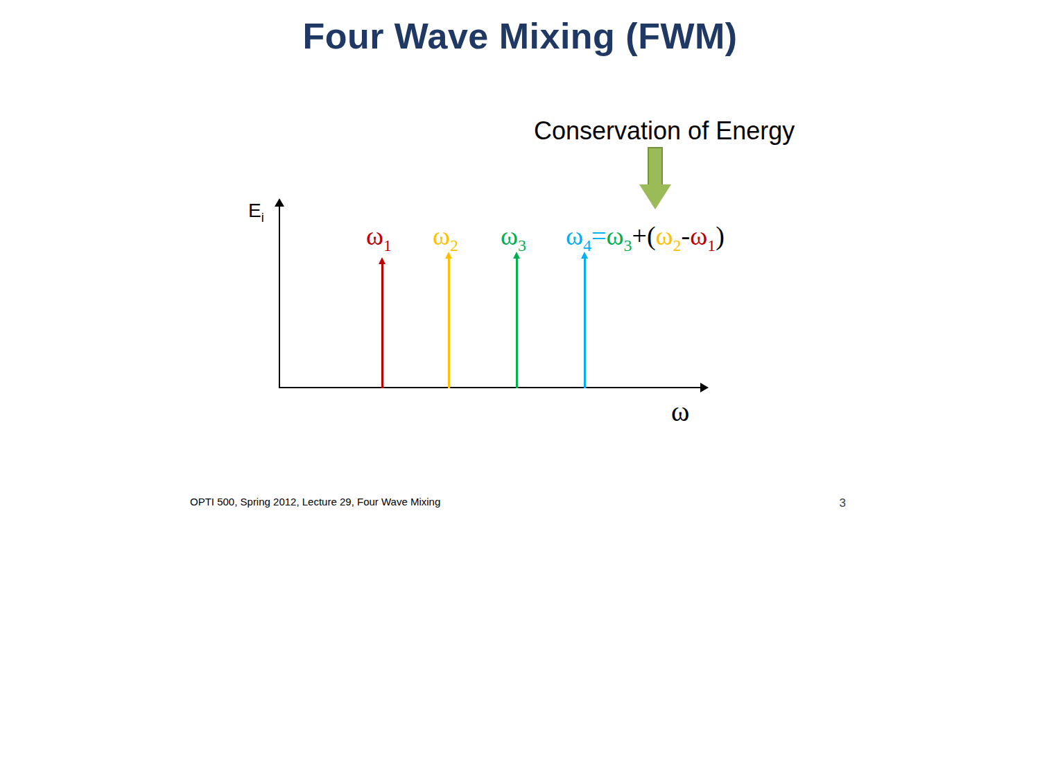Four Wave Mixing (FWM)
Conservation of Energy
Ei
ω
ω1
ω2
ω3
ω4=ω3+(ω2-ω1)
OPTI 500, Spring 2012, Lecture 29, Four Wave Mixing
3